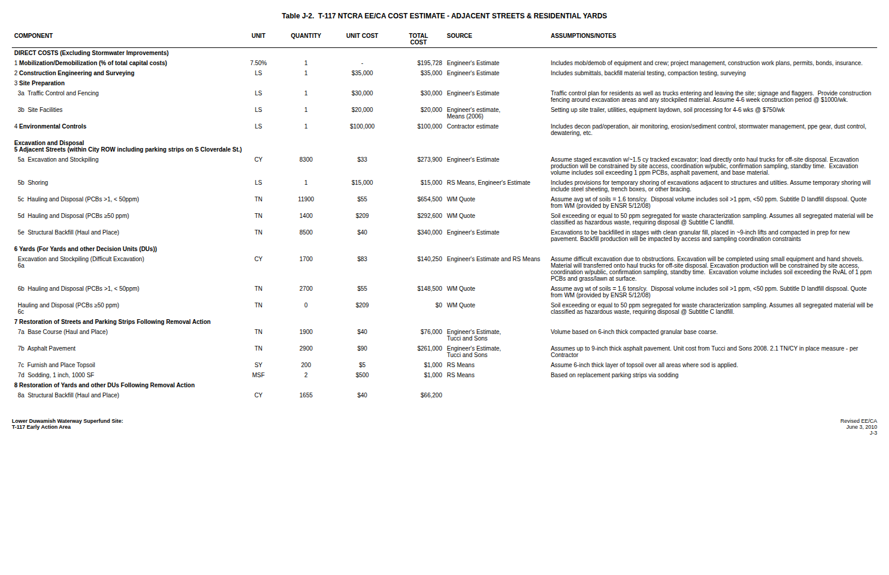Table J-2. T-117 NTCRA EE/CA COST ESTIMATE - ADJACENT STREETS & RESIDENTIAL YARDS
| COMPONENT | UNIT | QUANTITY | UNIT COST | TOTAL COST | SOURCE | ASSUMPTIONS/NOTES |
| --- | --- | --- | --- | --- | --- | --- |
| DIRECT COSTS (Excluding Stormwater Improvements) |
| 1 Mobilization/Demobilization (% of total capital costs) | 7.50% | 1 | - | $195,728 | Engineer's Estimate | Includes mob/demob of equipment and crew; project management, construction work plans, permits, bonds, insurance. |
| 2 Construction Engineering and Surveying | LS | 1 | $35,000 | $35,000 | Engineer's Estimate | Includes submittals, backfill material testing, compaction testing, surveying |
| 3 Site Preparation | | | | | | |
| 3a Traffic Control and Fencing | LS | 1 | $30,000 | $30,000 | Engineer's Estimate | Traffic control plan for residents as well as trucks entering and leaving the site; signage and flaggers. Provide construction fencing around excavation areas and any stockpiled material. Assume 4-6 week construction period @ $1000/wk. |
| 3b Site Facilities | LS | 1 | $20,000 | $20,000 | Engineer's estimate, Means (2006) | Setting up site trailer, utilities, equipment laydown, soil processing for 4-6 wks @ $750/wk |
| 4 Environmental Controls | LS | 1 | $100,000 | $100,000 | Contractor estimate | Includes decon pad/operation, air monitoring, erosion/sediment control, stormwater management, ppe gear, dust control, dewatering, etc. |
| Excavation and Disposal 5 Adjacent Streets (within City ROW including parking strips on S Cloverdale St.) |
| 5a Excavation and Stockpiling | CY | 8300 | $33 | $273,900 | Engineer's Estimate | Assume staged excavation w/~1.5 cy tracked excavator; load directly onto haul trucks for off-site disposal. Excavation production will be constrained by site access, coordination w/public, confirmation sampling, standby time. Excavation volume includes soil exceeding 1 ppm PCBs, asphalt pavement, and base material. |
| 5b Shoring | LS | 1 | $15,000 | $15,000 | RS Means, Engineer's Estimate | Includes provisions for temporary shoring of excavations adjacent to structures and utilties. Assume temporary shoring will include steel sheeting, trench boxes, or other bracing. |
| 5c Hauling and Disposal (PCBs >1, < 50ppm) | TN | 11900 | $55 | $654,500 | WM Quote | Assume avg wt of soils = 1.6 tons/cy. Disposal volume includes soil >1 ppm, <50 ppm. Subtitle D landfill dispsoal. Quote from WM (provided by ENSR 5/12/08) |
| 5d Hauling and Disposal (PCBs ≥50 ppm) | TN | 1400 | $209 | $292,600 | WM Quote | Soil exceeding or equal to 50 ppm segregated for waste characterization sampling. Assumes all segregated material will be classified as hazardous waste, requiring disposal @ Subtitle C landfill. |
| 5e Structural Backfill (Haul and Place) | TN | 8500 | $40 | $340,000 | Engineer's Estimate | Excavations to be backfilled in stages with clean granular fill, placed in ~9-inch lifts and compacted in prep for new pavement. Backfill production will be impacted by access and sampling coordination constraints |
| 6 Yards (For Yards and other Decision Units (DUs)) |
| Excavation and Stockpiling (Difficult Excavation) 6a | CY | 1700 | $83 | $140,250 | Engineer's Estimate and RS Means | Assume difficult excavation due to obstructions. Excavation will be completed using small equipment and hand shovels. Material will transferred onto haul trucks for off-site disposal. Excavation production will be constrained by site access, coordination w/public, confirmation sampling, standby time. Excavation volume includes soil exceeding the RvAL of 1 ppm PCBs and grass/lawn at surface. |
| 6b Hauling and Disposal (PCBs >1, < 50ppm) | TN | 2700 | $55 | $148,500 | WM Quote | Assume avg wt of soils = 1.6 tons/cy. Disposal volume includes soil >1 ppm, <50 ppm. Subtitle D landfill dispsoal. Quote from WM (provided by ENSR 5/12/08) |
| Hauling and Disposal (PCBs ≥50 ppm) 6c | TN | 0 | $209 | $0 | WM Quote | Soil exceeding or equal to 50 ppm segregated for waste characterization sampling. Assumes all segregated material will be classified as hazardous waste, requiring disposal @ Subtitle C landfill. |
| 7 Restoration of Streets and Parking Strips Following Removal Action |
| 7a Base Course (Haul and Place) | TN | 1900 | $40 | $76,000 | Engineer's Estimate, Tucci and Sons | Volume based on 6-inch thick compacted granular base coarse. |
| 7b Asphalt Pavement | TN | 2900 | $90 | $261,000 | Engineer's Estimate, Tucci and Sons | Assumes up to 9-inch thick asphalt pavement. Unit cost from Tucci and Sons 2008. 2.1 TN/CY in place measure - per Contractor |
| 7c Furnish and Place Topsoil | SY | 200 | $5 | $1,000 | RS Means | Assume 6-inch thick layer of topsoil over all areas where sod is applied. |
| 7d Sodding, 1 inch, 1000 SF | MSF | 2 | $500 | $1,000 | RS Means | Based on replacement parking strips via sodding |
| 8 Restoration of Yards and other DUs Following Removal Action |
| 8a Structural Backfill (Haul and Place) | CY | 1655 | $40 | $66,200 | | |
Lower Duwamish Waterway Superfund Site:
T-117 Early Action Area
Revised EE/CA
June 3, 2010
J-3